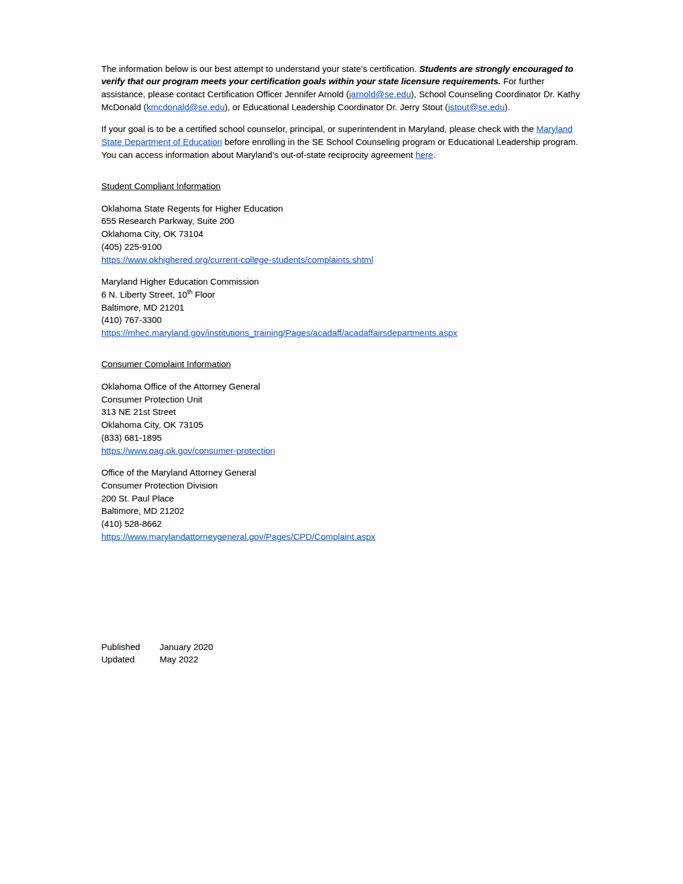The information below is our best attempt to understand your state’s certification. Students are strongly encouraged to verify that our program meets your certification goals within your state licensure requirements. For further assistance, please contact Certification Officer Jennifer Arnold (jarnold@se.edu), School Counseling Coordinator Dr. Kathy McDonald (kmcdonald@se.edu), or Educational Leadership Coordinator Dr. Jerry Stout (jstout@se.edu).
If your goal is to be a certified school counselor, principal, or superintendent in Maryland, please check with the Maryland State Department of Education before enrolling in the SE School Counseling program or Educational Leadership program. You can access information about Maryland’s out-of-state reciprocity agreement here.
Student Compliant Information
Oklahoma State Regents for Higher Education
655 Research Parkway, Suite 200
Oklahoma City, OK 73104
(405) 225-9100
https://www.okhighered.org/current-college-students/complaints.shtml
Maryland Higher Education Commission
6 N. Liberty Street, 10th Floor
Baltimore, MD 21201
(410) 767-3300
https://mhec.maryland.gov/institutions_training/Pages/acadaff/acadaffairsdepartments.aspx
Consumer Complaint Information
Oklahoma Office of the Attorney General
Consumer Protection Unit
313 NE 21st Street
Oklahoma City, OK 73105
(833) 681-1895
https://www.oag.ok.gov/consumer-protection
Office of the Maryland Attorney General
Consumer Protection Division
200 St. Paul Place
Baltimore, MD 21202
(410) 528-8662
https://www.marylandattorneygeneral.gov/Pages/CPD/Complaint.aspx
| Published | January 2020 |
| Updated | May 2022 |